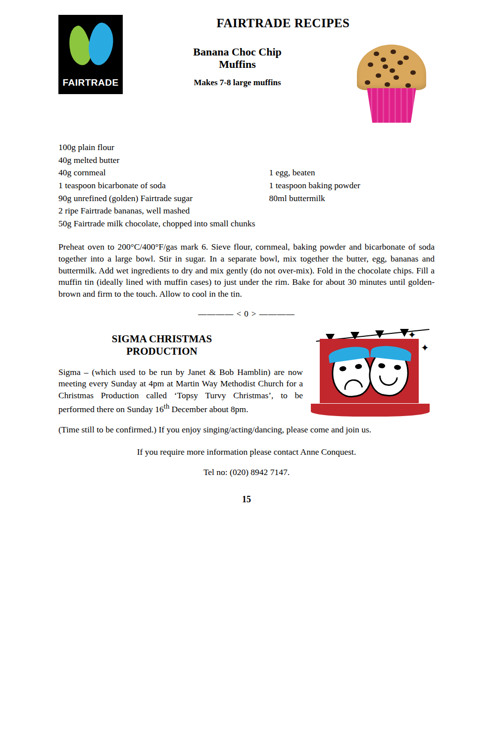FAIRTRADE
FAIRTRADE RECIPES
Banana Choc Chip
Muffins
Makes 7-8 large muffins
| 100g plain flour | |
| 40g melted butter | |
| 40g cornmeal | 1 egg, beaten |
| 1 teaspoon bicarbonate of soda | 1 teaspoon baking powder |
| 90g unrefined (golden) Fairtrade sugar | 80ml buttermilk |
| 2 ripe Fairtrade bananas, well mashed |
| 50g Fairtrade milk chocolate, chopped into small chunks |
Preheat oven to 200°C/400°F/gas mark 6. Sieve flour, cornmeal, baking powder and bicarbonate of soda together into a large bowl. Stir in sugar. In a separate bowl, mix together the butter, egg, bananas and buttermilk. Add wet ingredients to dry and mix gently (do not over-mix). Fold in the chocolate chips. Fill a muffin tin (ideally lined with muffin cases) to just under the rim. Bake for about 30 minutes until golden-brown and firm to the touch. Allow to cool in the tin.
———— < 0 > ————
✦ ✦
SIGMA CHRISTMAS
PRODUCTION
Sigma – (which used to be run by Janet & Bob Hamblin) are now meeting every Sunday at 4pm at Martin Way Methodist Church for a Christmas Production called ‘Topsy Turvy Christmas’, to be performed there on Sunday 16th December about 8pm.
(Time still to be confirmed.) If you enjoy singing/acting/dancing, please come and join us.
If you require more information please contact Anne Conquest.
Tel no: (020) 8942 7147.
15